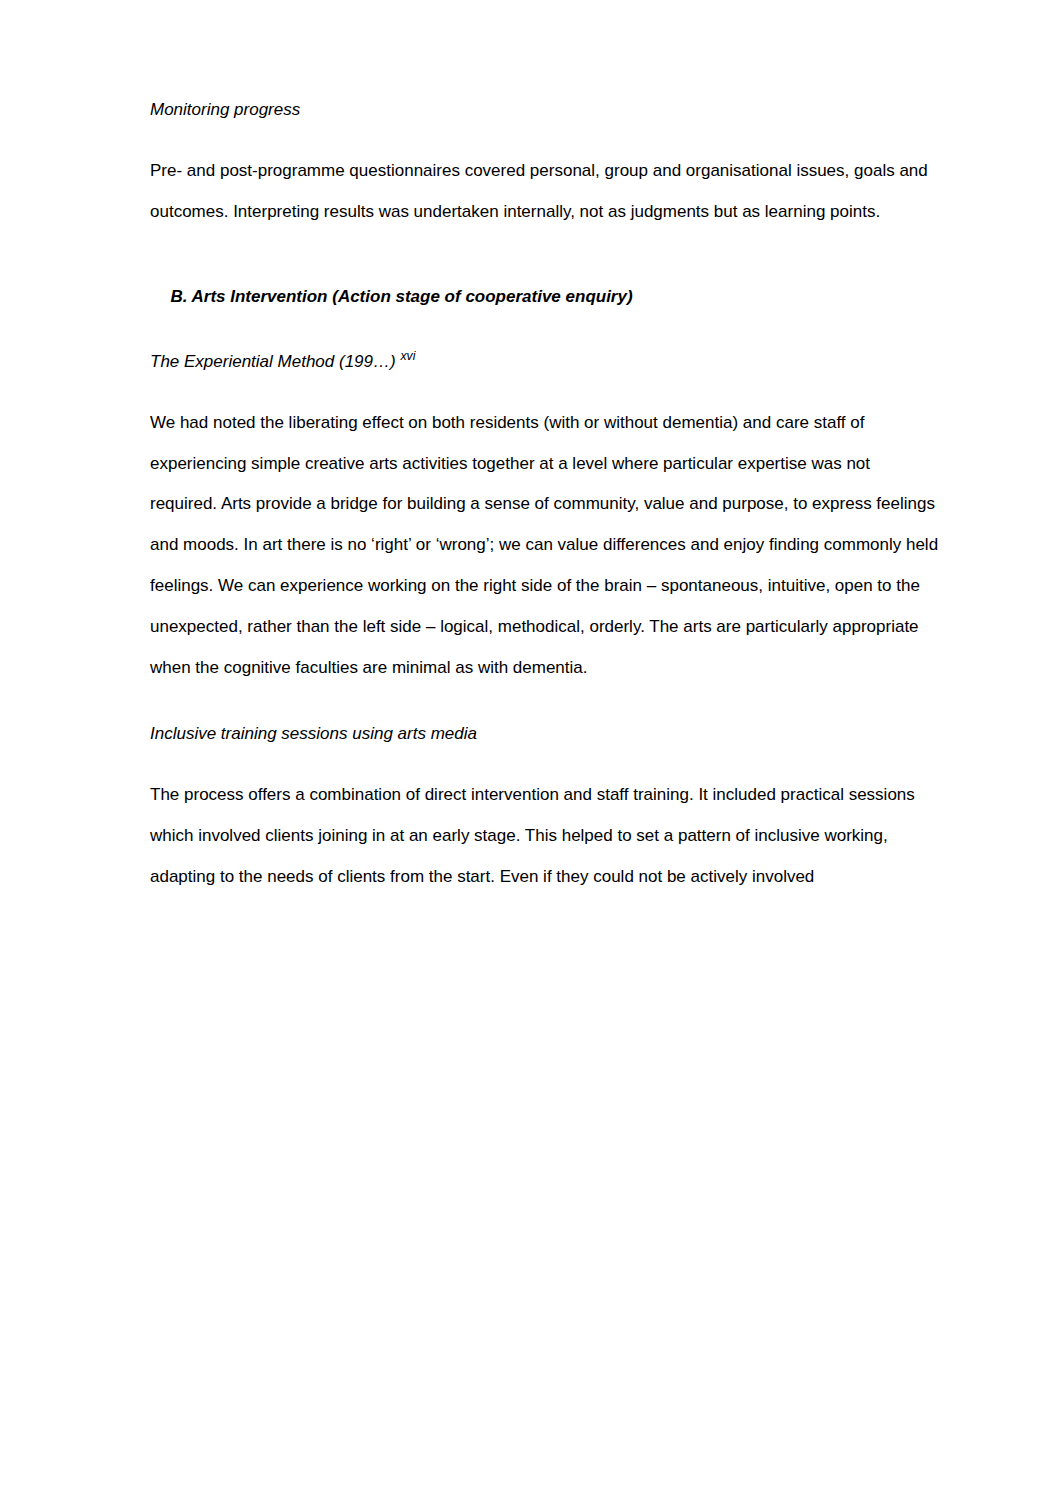Monitoring progress
Pre- and post-programme questionnaires covered personal, group and organisational issues, goals and outcomes. Interpreting results was undertaken internally, not as judgments but as learning points.
B. Arts Intervention (Action stage of cooperative enquiry)
The Experiential Method (199…) xvi
We had noted the liberating effect on both residents (with or without dementia) and care staff of experiencing simple creative arts activities together at a level where particular expertise was not required. Arts provide a bridge for building a sense of community, value and purpose, to express feelings and moods. In art there is no ‘right’ or ‘wrong’; we can value differences and enjoy finding commonly held feelings. We can experience working on the right side of the brain – spontaneous, intuitive, open to the unexpected, rather than the left side – logical, methodical, orderly. The arts are particularly appropriate when the cognitive faculties are minimal as with dementia.
Inclusive training sessions using arts media
The process offers a combination of direct intervention and staff training. It included practical sessions which involved clients joining in at an early stage. This helped to set a pattern of inclusive working, adapting to the needs of clients from the start. Even if they could not be actively involved